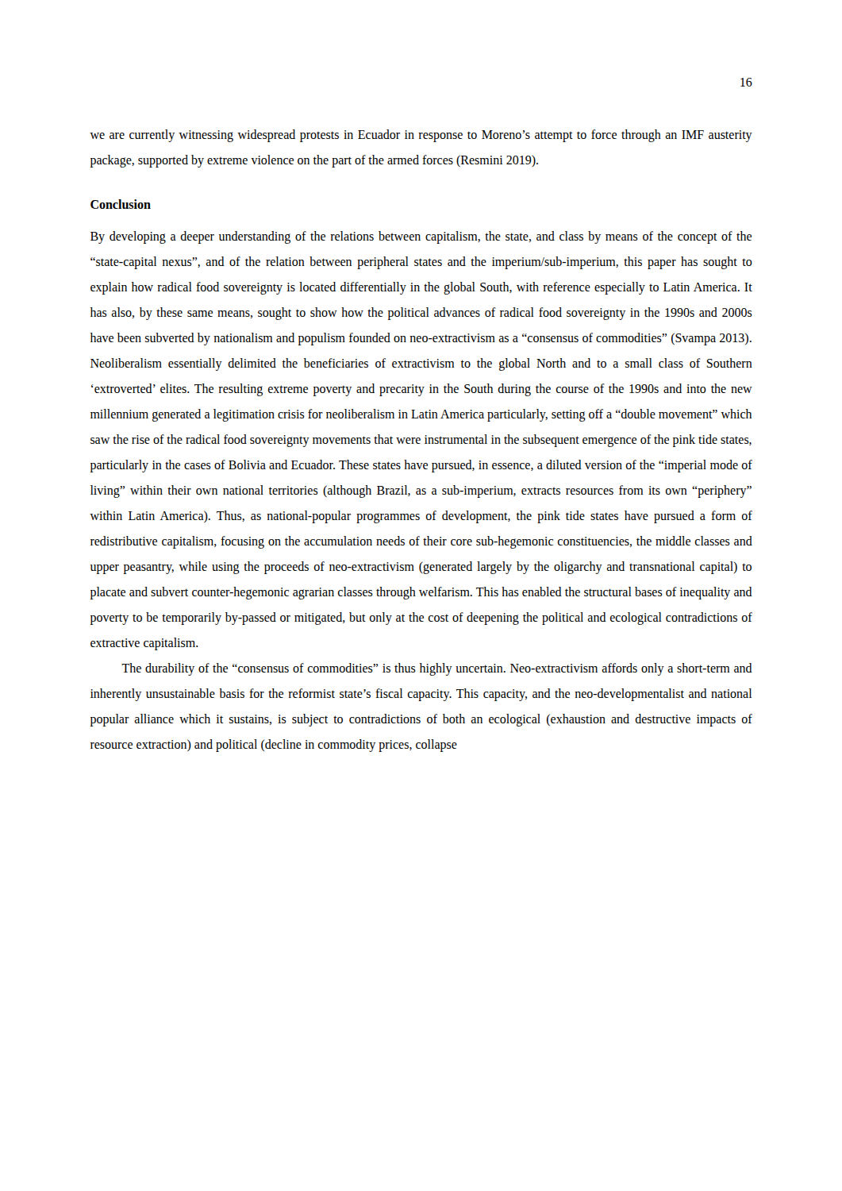16
we are currently witnessing widespread protests in Ecuador in response to Moreno’s attempt to force through an IMF austerity package, supported by extreme violence on the part of the armed forces (Resmini 2019).
Conclusion
By developing a deeper understanding of the relations between capitalism, the state, and class by means of the concept of the “state-capital nexus”, and of the relation between peripheral states and the imperium/sub-imperium, this paper has sought to explain how radical food sovereignty is located differentially in the global South, with reference especially to Latin America. It has also, by these same means, sought to show how the political advances of radical food sovereignty in the 1990s and 2000s have been subverted by nationalism and populism founded on neo-extractivism as a “consensus of commodities” (Svampa 2013). Neoliberalism essentially delimited the beneficiaries of extractivism to the global North and to a small class of Southern ‘extroverted’ elites. The resulting extreme poverty and precarity in the South during the course of the 1990s and into the new millennium generated a legitimation crisis for neoliberalism in Latin America particularly, setting off a “double movement” which saw the rise of the radical food sovereignty movements that were instrumental in the subsequent emergence of the pink tide states, particularly in the cases of Bolivia and Ecuador. These states have pursued, in essence, a diluted version of the “imperial mode of living” within their own national territories (although Brazil, as a sub-imperium, extracts resources from its own “periphery” within Latin America). Thus, as national-popular programmes of development, the pink tide states have pursued a form of redistributive capitalism, focusing on the accumulation needs of their core sub-hegemonic constituencies, the middle classes and upper peasantry, while using the proceeds of neo-extractivism (generated largely by the oligarchy and transnational capital) to placate and subvert counter-hegemonic agrarian classes through welfarism. This has enabled the structural bases of inequality and poverty to be temporarily by-passed or mitigated, but only at the cost of deepening the political and ecological contradictions of extractive capitalism.
The durability of the “consensus of commodities” is thus highly uncertain. Neo-extractivism affords only a short-term and inherently unsustainable basis for the reformist state’s fiscal capacity. This capacity, and the neo-developmentalist and national popular alliance which it sustains, is subject to contradictions of both an ecological (exhaustion and destructive impacts of resource extraction) and political (decline in commodity prices, collapse